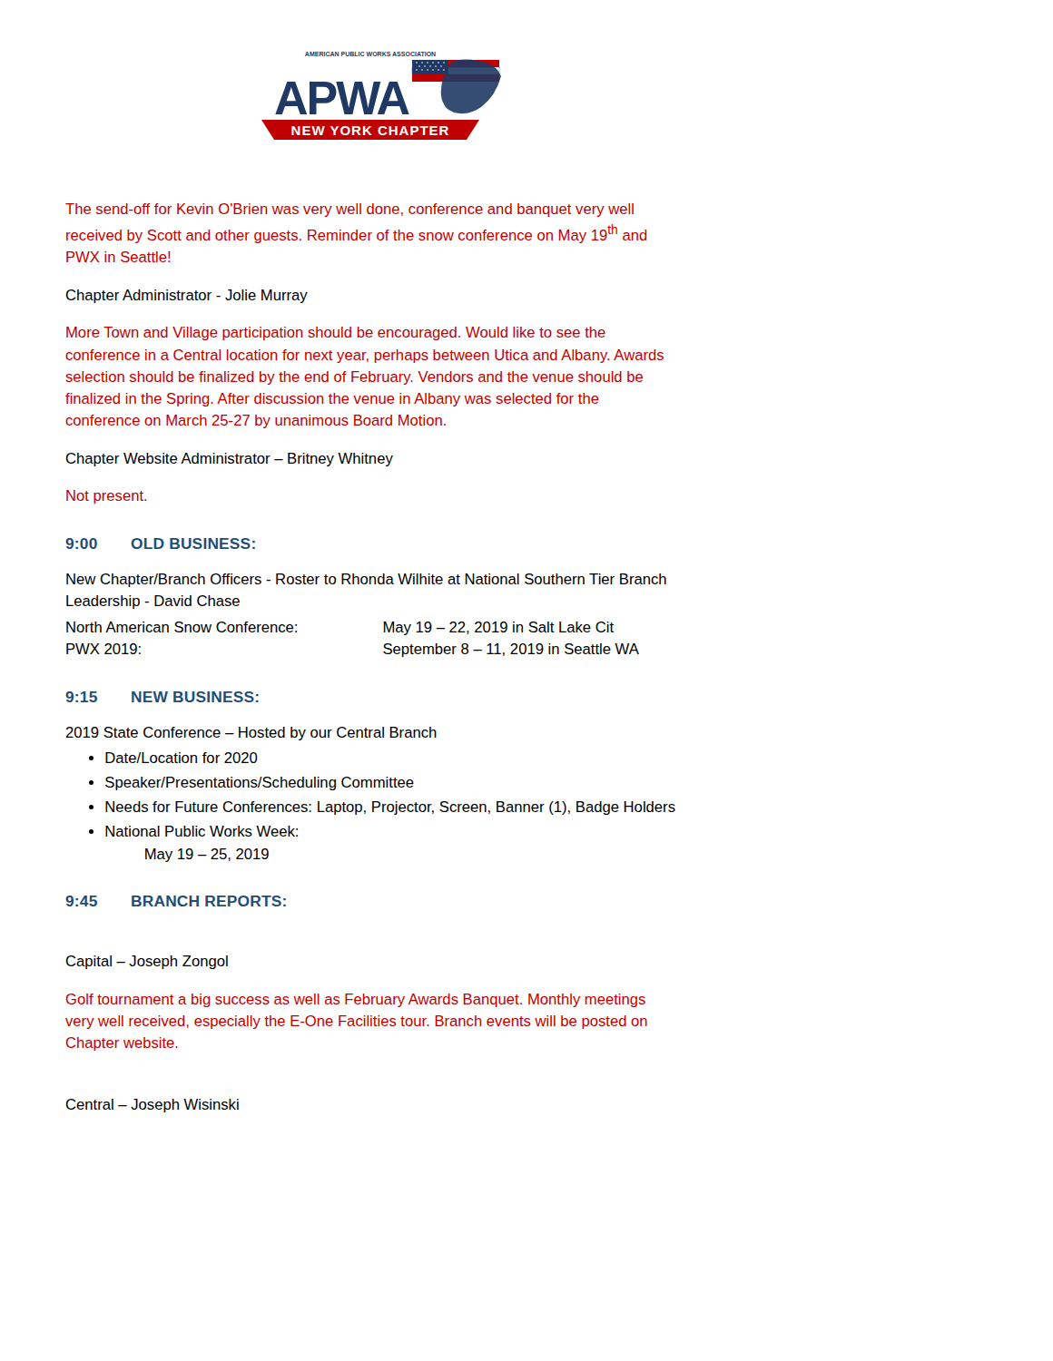AMERICAN PUBLIC WORKS ASSOCIATION APWA NEW YORK CHAPTER
The send-off for Kevin O'Brien was very well done, conference and banquet very well received by Scott and other guests. Reminder of the snow conference on May 19th and PWX in Seattle!
Chapter Administrator - Jolie Murray
More Town and Village participation should be encouraged. Would like to see the conference in a Central location for next year, perhaps between Utica and Albany. Awards selection should be finalized by the end of February. Vendors and the venue should be finalized in the Spring. After discussion the venue in Albany was selected for the conference on March 25-27 by unanimous Board Motion.
Chapter Website Administrator – Britney Whitney
Not present.
9:00 OLD BUSINESS:
New Chapter/Branch Officers - Roster to Rhonda Wilhite at National Southern Tier Branch Leadership - David Chase
North American Snow Conference:
May 19 – 22, 2019 in Salt Lake Cit
PWX 2019:
September 8 – 11, 2019 in Seattle WA
9:15 NEW BUSINESS:
2019 State Conference – Hosted by our Central Branch
Date/Location for 2020
Speaker/Presentations/Scheduling Committee
Needs for Future Conferences: Laptop, Projector, Screen, Banner (1), Badge Holders
National Public Works Week:
May 19 – 25, 2019
9:45 BRANCH REPORTS:
Capital – Joseph Zongol
Golf tournament a big success as well as February Awards Banquet. Monthly meetings very well received, especially the E-One Facilities tour. Branch events will be posted on Chapter website.
Central – Joseph Wisinski